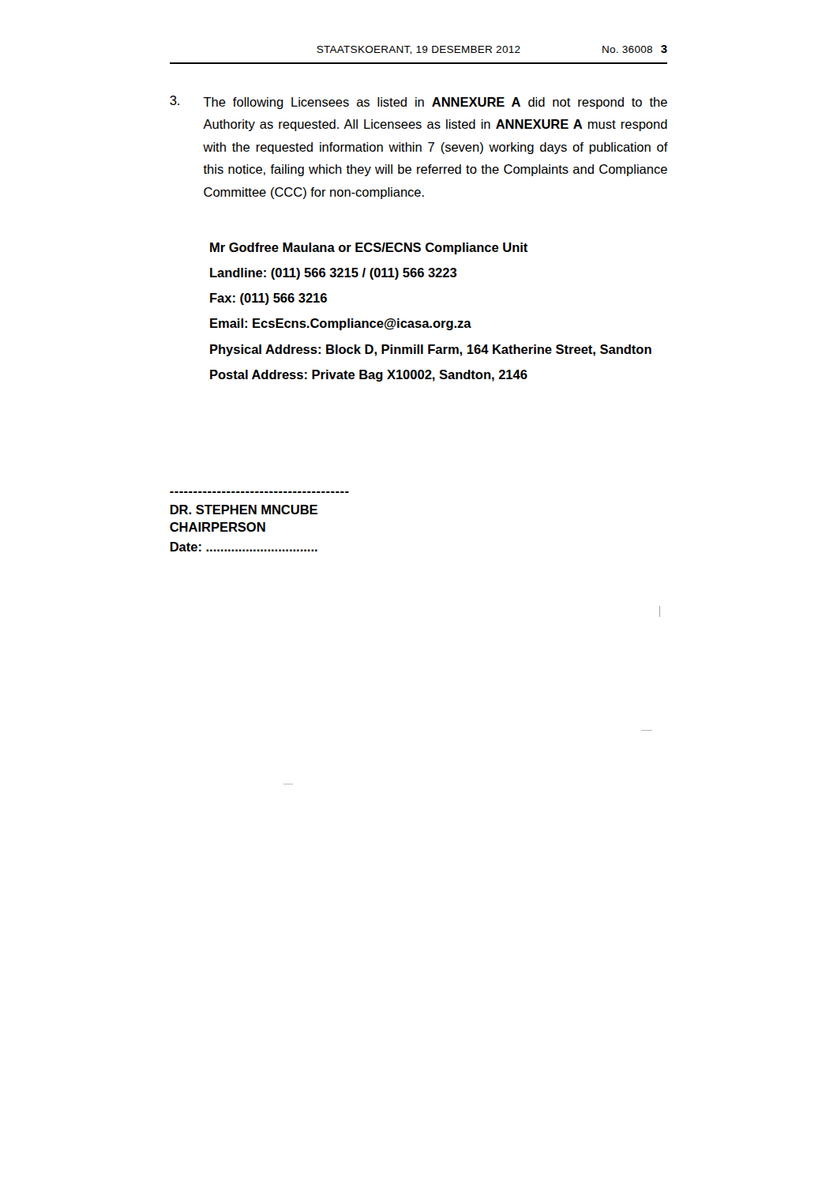STAATSKOERANT, 19 DESEMBER 2012
No. 360083
3.
The following Licensees as listed in ANNEXURE A did not respond to the Authority as requested. All Licensees as listed in ANNEXURE A must respond with the requested information within 7 (seven) working days of publication of this notice, failing which they will be referred to the Complaints and Compliance Committee (CCC) for non-compliance.
Mr Godfree Maulana or ECS/ECNS Compliance Unit
Landline: (011) 566 3215 / (011) 566 3223
Fax: (011) 566 3216
Email: EcsEcns.Compliance@icasa.org.za
Physical Address: Block D, Pinmill Farm, 164 Katherine Street, Sandton
Postal Address: Private Bag X10002, Sandton, 2146
--------------------------------------
DR. STEPHEN MNCUBE
CHAIRPERSON
Date: ...............................